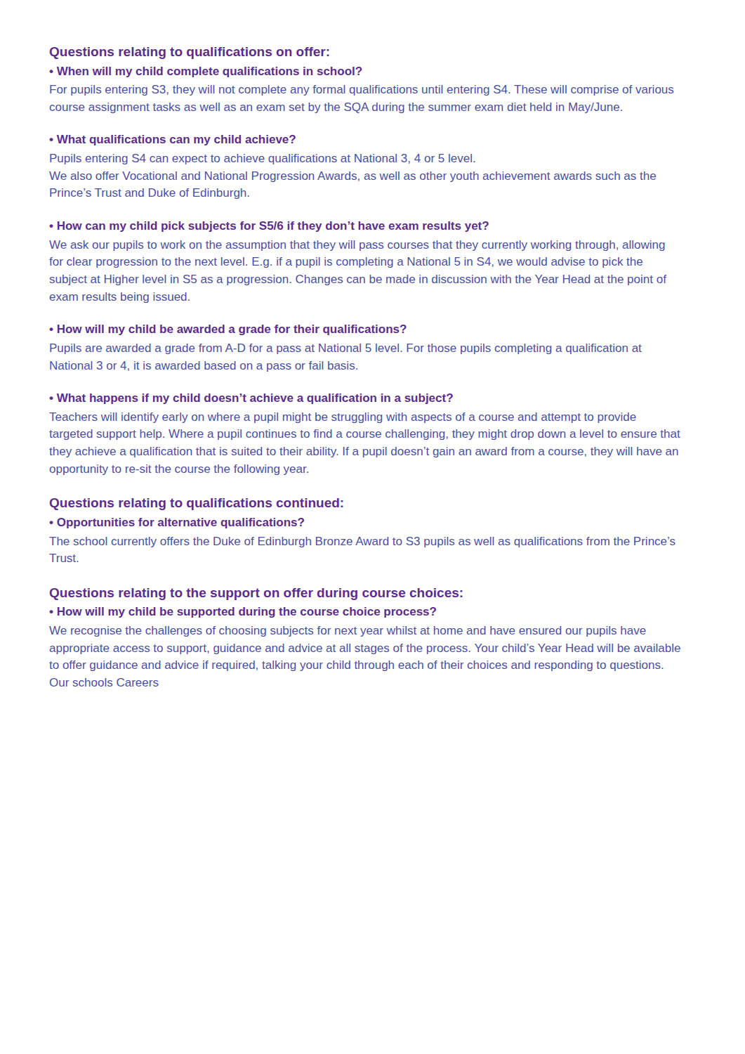Questions relating to qualifications on offer:
• When will my child complete qualifications in school?
For pupils entering S3, they will not complete any formal qualifications until entering S4. These will comprise of various course assignment tasks as well as an exam set by the SQA during the summer exam diet held in May/June.
• What qualifications can my child achieve?
Pupils entering S4 can expect to achieve qualifications at National 3, 4 or 5 level.
We also offer Vocational and National Progression Awards, as well as other youth achievement awards such as the Prince’s Trust and Duke of Edinburgh.
• How can my child pick subjects for S5/6 if they don’t have exam results yet?
We ask our pupils to work on the assumption that they will pass courses that they currently working through, allowing for clear progression to the next level. E.g. if a pupil is completing a National 5 in S4, we would advise to pick the subject at Higher level in S5 as a progression. Changes can be made in discussion with the Year Head at the point of exam results being issued.
• How will my child be awarded a grade for their qualifications?
Pupils are awarded a grade from A-D for a pass at National 5 level. For those pupils completing a qualification at National 3 or 4, it is awarded based on a pass or fail basis.
• What happens if my child doesn’t achieve a qualification in a subject?
Teachers will identify early on where a pupil might be struggling with aspects of a course and attempt to provide targeted support help. Where a pupil continues to find a course challenging, they might drop down a level to ensure that they achieve a qualification that is suited to their ability. If a pupil doesn’t gain an award from a course, they will have an opportunity to re-sit the course the following year.
Questions relating to qualifications continued:
• Opportunities for alternative qualifications?
The school currently offers the Duke of Edinburgh Bronze Award to S3 pupils as well as qualifications from the Prince’s Trust.
Questions relating to the support on offer during course choices:
• How will my child be supported during the course choice process?
We recognise the challenges of choosing subjects for next year whilst at home and have ensured our pupils have appropriate access to support, guidance and advice at all stages of the process. Your child’s Year Head will be available to offer guidance and advice if required, talking your child through each of their choices and responding to questions. Our schools Careers